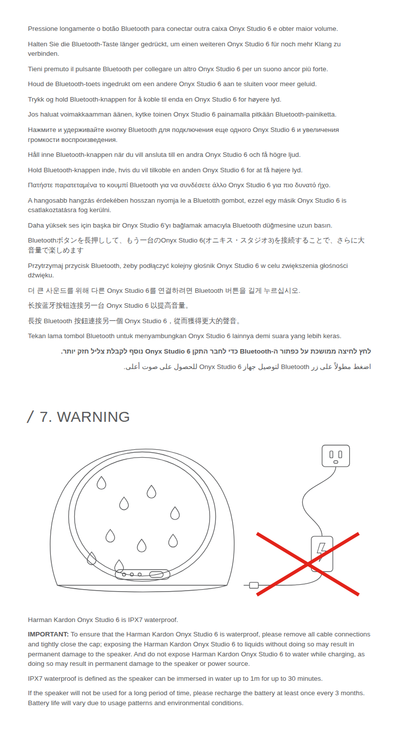Pressione longamente o botão Bluetooth para conectar outra caixa Onyx Studio 6 e obter maior volume.
Halten Sie die Bluetooth-Taste länger gedrückt, um einen weiteren Onyx Studio 6 für noch mehr Klang zu verbinden.
Tieni premuto il pulsante Bluetooth per collegare un altro Onyx Studio 6 per un suono ancor più forte.
Houd de Bluetooth-toets ingedrukt om een andere Onyx Studio 6 aan te sluiten voor meer geluid.
Trykk og hold Bluetooth-knappen for å koble til enda en Onyx Studio 6 for høyere lyd.
Jos haluat voimakkaamman äänen, kytke toinen Onyx Studio 6 painamalla pitkään Bluetooth-painiketta.
Нажмите и удерживайте кнопку Bluetooth для подключения еще одного Onyx Studio 6 и увеличения громкости воспроизведения.
Håll inne Bluetooth-knappen när du vill ansluta till en andra Onyx Studio 6 och få högre ljud.
Hold Bluetooth-knappen inde, hvis du vil tilkoble en anden Onyx Studio 6 for at få højere lyd.
Πατήστε παρατεταμένα το κουμπί Bluetooth για να συνδέσετε άλλο Onyx Studio 6 για πιο δυνατό ήχο.
A hangosabb hangzás érdekében hosszan nyomja le a Bluetotth gombot, ezzel egy másik Onyx Studio 6 is csatlakoztatásra fog kerülni.
Daha yüksek ses için başka bir Onyx Studio 6'yı bağlamak amacıyla Bluetooth düğmesine uzun basın.
Bluetoothボタンを長押しして、もう一台のOnyx Studio 6(オニキス・スタジオ3)を接続することで、さらに大音量で楽しめます
Przytrzymaj przycisk Bluetooth, żeby podłączyć kolejny głośnik Onyx Studio 6 w celu zwiększenia głośności dźwięku.
더 큰 사운드를 위해 다른 Onyx Studio 6를 연결하려면 Bluetooth 버튼을 길게 누르십시오.
长按蓝牙按钮连接另一台 Onyx Studio 6 以提高音量。
長按 Bluetooth 按鈕連接另一個 Onyx Studio 6，從而獲得更大的聲音。
Tekan lama tombol Bluetooth untuk menyambungkan Onyx Studio 6 lainnya demi suara yang lebih keras.
לחץ לחיצה ממושכת על כפתור ה-Bluetooth כדי לחבר התקן Onyx Studio 6 נוסף לקבלת צליל חזק יותר.
اضغط مطولاً على زر Bluetooth لتوصيل جهاز Onyx Studio 6 للحصول على صوت أعلى.
/
7. WARNING
Harman Kardon Onyx Studio 6 is IPX7 waterproof.
IMPORTANT: To ensure that the Harman Kardon Onyx Studio 6 is waterproof, please remove all cable connections and tightly close the cap; exposing the Harman Kardon Onyx Studio 6 to liquids without doing so may result in permanent damage to the speaker. And do not expose Harman Kardon Onyx Studio 6 to water while charging, as doing so may result in permanent damage to the speaker or power source.
IPX7 waterproof is defined as the speaker can be immersed in water up to 1m for up to 30 minutes.
If the speaker will not be used for a long period of time, please recharge the battery at least once every 3 months. Battery life will vary due to usage patterns and environmental conditions.